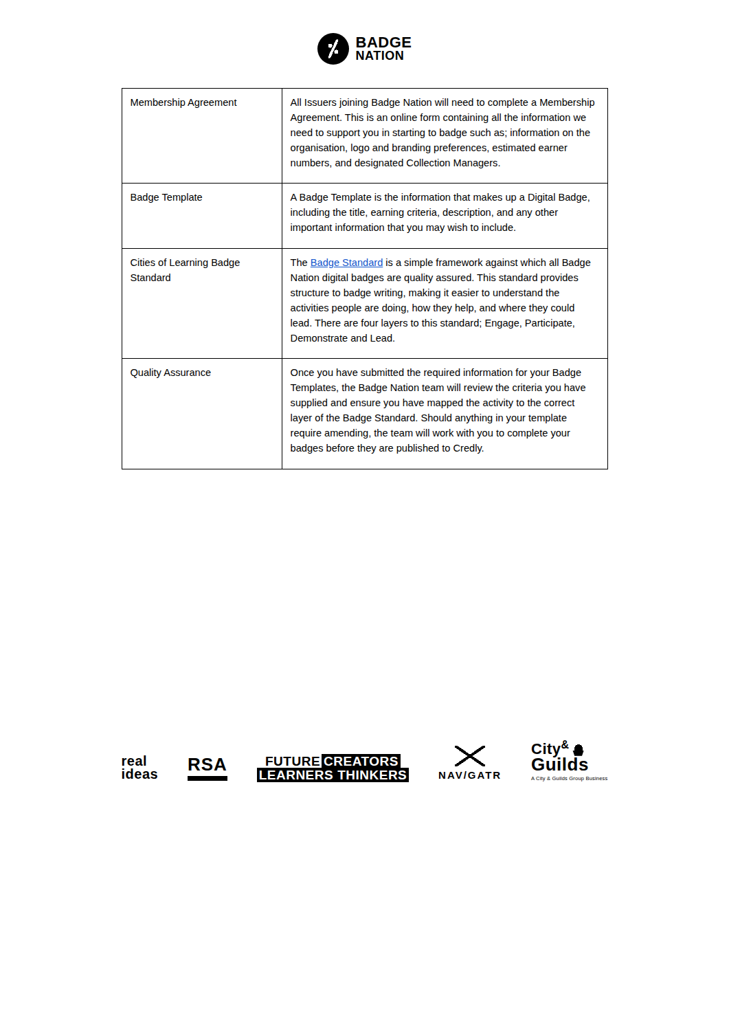BADGE NATION
| Membership Agreement | All Issuers joining Badge Nation will need to complete a Membership Agreement. This is an online form containing all the information we need to support you in starting to badge such as; information on the organisation, logo and branding preferences, estimated earner numbers, and designated Collection Managers. |
| Badge Template | A Badge Template is the information that makes up a Digital Badge, including the title, earning criteria, description, and any other important information that you may wish to include. |
| Cities of Learning Badge Standard | The Badge Standard is a simple framework against which all Badge Nation digital badges are quality assured. This standard provides structure to badge writing, making it easier to understand the activities people are doing, how they help, and where they could lead. There are four layers to this standard; Engage, Participate, Demonstrate and Lead. |
| Quality Assurance | Once you have submitted the required information for your Badge Templates, the Badge Nation team will review the criteria you have supplied and ensure you have mapped the activity to the correct layer of the Badge Standard. Should anything in your template require amending, the team will work with you to complete your badges before they are published to Credly. |
Real ideas
RSA
FUTURE CREATORS LEARNERS THINKERS
NAV/GATR
City& Guilds A City & Guilds Group Business